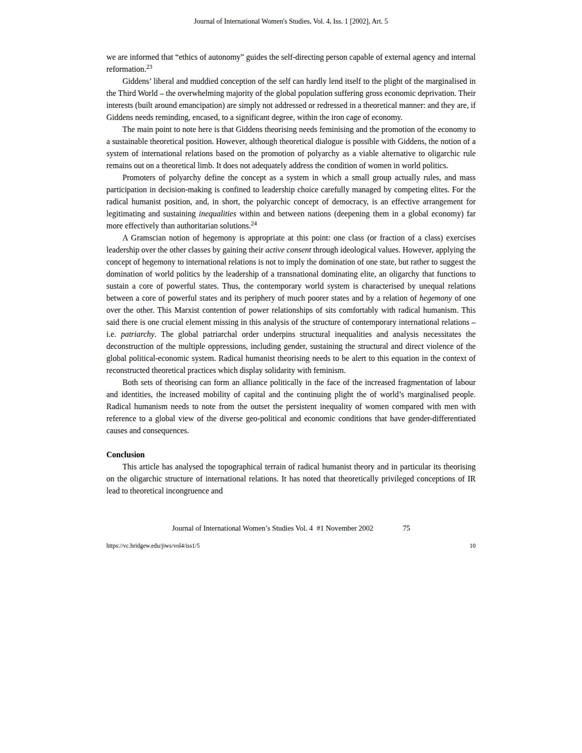Journal of International Women's Studies, Vol. 4, Iss. 1 [2002], Art. 5
we are informed that “ethics of autonomy” guides the self-directing person capable of external agency and internal reformation.23
Giddens’ liberal and muddied conception of the self can hardly lend itself to the plight of the marginalised in the Third World – the overwhelming majority of the global population suffering gross economic deprivation. Their interests (built around emancipation) are simply not addressed or redressed in a theoretical manner: and they are, if Giddens needs reminding, encased, to a significant degree, within the iron cage of economy.
The main point to note here is that Giddens theorising needs feminising and the promotion of the economy to a sustainable theoretical position. However, although theoretical dialogue is possible with Giddens, the notion of a system of international relations based on the promotion of polyarchy as a viable alternative to oligarchic rule remains out on a theoretical limb. It does not adequately address the condition of women in world politics.
Promoters of polyarchy define the concept as a system in which a small group actually rules, and mass participation in decision-making is confined to leadership choice carefully managed by competing elites. For the radical humanist position, and, in short, the polyarchic concept of democracy, is an effective arrangement for legitimating and sustaining inequalities within and between nations (deepening them in a global economy) far more effectively than authoritarian solutions.24
A Gramscian notion of hegemony is appropriate at this point: one class (or fraction of a class) exercises leadership over the other classes by gaining their active consent through ideological values. However, applying the concept of hegemony to international relations is not to imply the domination of one state, but rather to suggest the domination of world politics by the leadership of a transnational dominating elite, an oligarchy that functions to sustain a core of powerful states. Thus, the contemporary world system is characterised by unequal relations between a core of powerful states and its periphery of much poorer states and by a relation of hegemony of one over the other. This Marxist contention of power relationships of sits comfortably with radical humanism. This said there is one crucial element missing in this analysis of the structure of contemporary international relations – i.e. patriarchy. The global patriarchal order underpins structural inequalities and analysis necessitates the deconstruction of the multiple oppressions, including gender, sustaining the structural and direct violence of the global political-economic system. Radical humanist theorising needs to be alert to this equation in the context of reconstructed theoretical practices which display solidarity with feminism.
Both sets of theorising can form an alliance politically in the face of the increased fragmentation of labour and identities, the increased mobility of capital and the continuing plight the of world’s marginalised people. Radical humanism needs to note from the outset the persistent inequality of women compared with men with reference to a global view of the diverse geo-political and economic conditions that have gender-differentiated causes and consequences.
Conclusion
This article has analysed the topographical terrain of radical humanist theory and in particular its theorising on the oligarchic structure of international relations. It has noted that theoretically privileged conceptions of IR lead to theoretical incongruence and
Journal of International Women’s Studies Vol. 4 #1 November 2002 75
https://vc.bridgew.edu/jiws/vol4/iss1/5 10